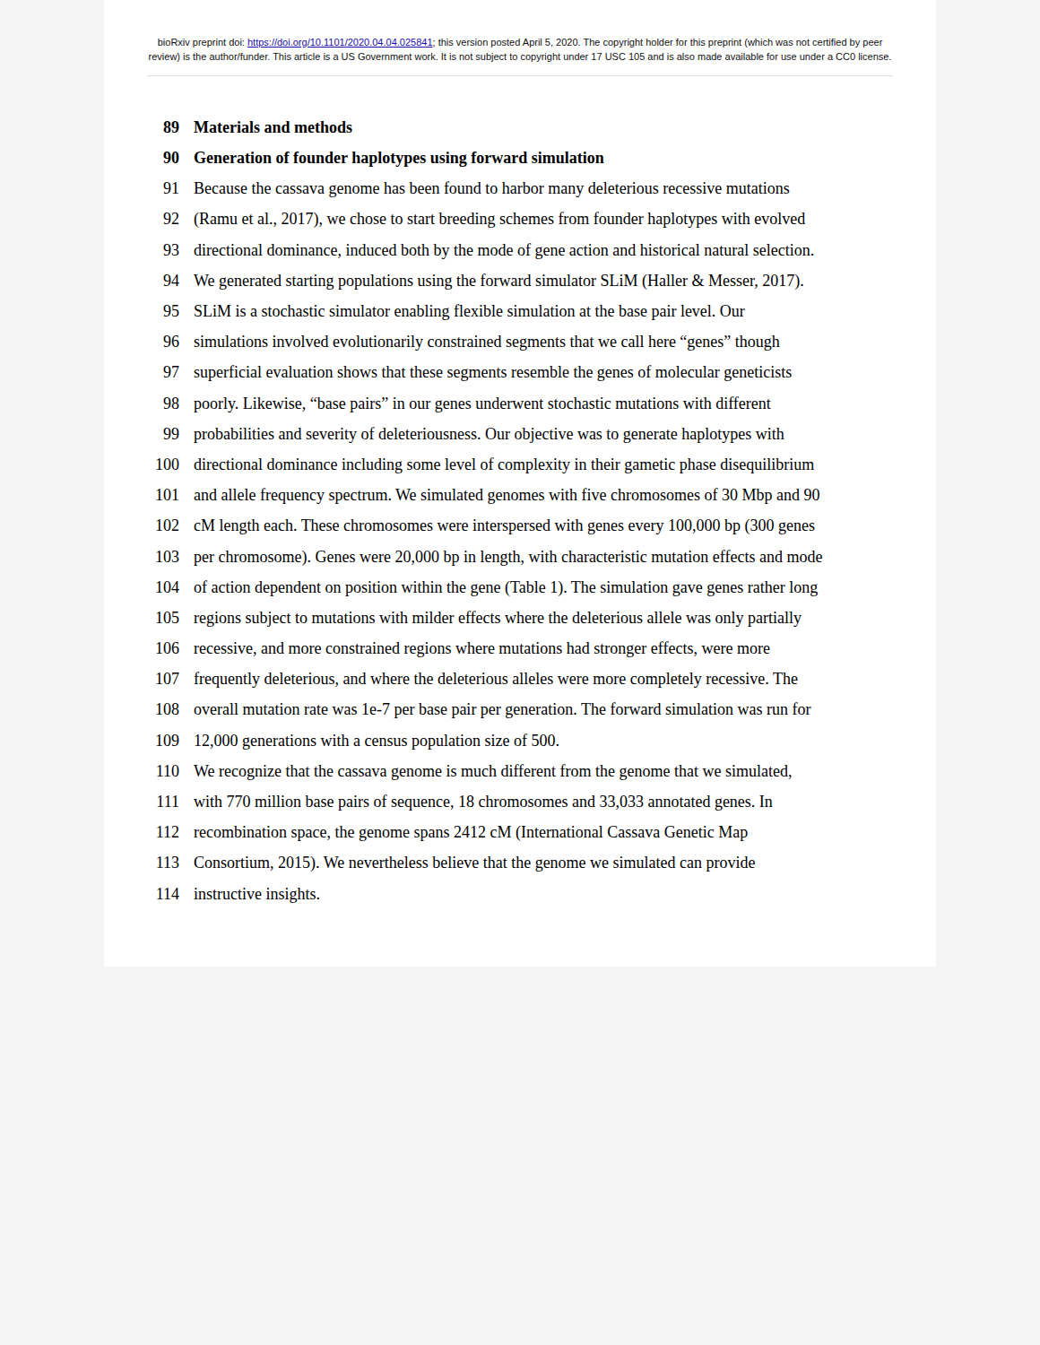bioRxiv preprint doi: https://doi.org/10.1101/2020.04.04.025841; this version posted April 5, 2020. The copyright holder for this preprint (which was not certified by peer review) is the author/funder. This article is a US Government work. It is not subject to copyright under 17 USC 105 and is also made available for use under a CC0 license.
Materials and methods
Generation of founder haplotypes using forward simulation
Because the cassava genome has been found to harbor many deleterious recessive mutations
(Ramu et al., 2017), we chose to start breeding schemes from founder haplotypes with evolved
directional dominance, induced both by the mode of gene action and historical natural selection.
We generated starting populations using the forward simulator SLiM (Haller & Messer, 2017).
SLiM is a stochastic simulator enabling flexible simulation at the base pair level. Our
simulations involved evolutionarily constrained segments that we call here “genes” though
superficial evaluation shows that these segments resemble the genes of molecular geneticists
poorly. Likewise, “base pairs” in our genes underwent stochastic mutations with different
probabilities and severity of deleteriousness. Our objective was to generate haplotypes with
directional dominance including some level of complexity in their gametic phase disequilibrium
and allele frequency spectrum. We simulated genomes with five chromosomes of 30 Mbp and 90
cM length each. These chromosomes were interspersed with genes every 100,000 bp (300 genes
per chromosome). Genes were 20,000 bp in length, with characteristic mutation effects and mode
of action dependent on position within the gene (Table 1). The simulation gave genes rather long
regions subject to mutations with milder effects where the deleterious allele was only partially
recessive, and more constrained regions where mutations had stronger effects, were more
frequently deleterious, and where the deleterious alleles were more completely recessive. The
overall mutation rate was 1e-7 per base pair per generation. The forward simulation was run for
12,000 generations with a census population size of 500.
We recognize that the cassava genome is much different from the genome that we simulated,
with 770 million base pairs of sequence, 18 chromosomes and 33,033 annotated genes. In
recombination space, the genome spans 2412 cM (International Cassava Genetic Map
Consortium, 2015). We nevertheless believe that the genome we simulated can provide
instructive insights.